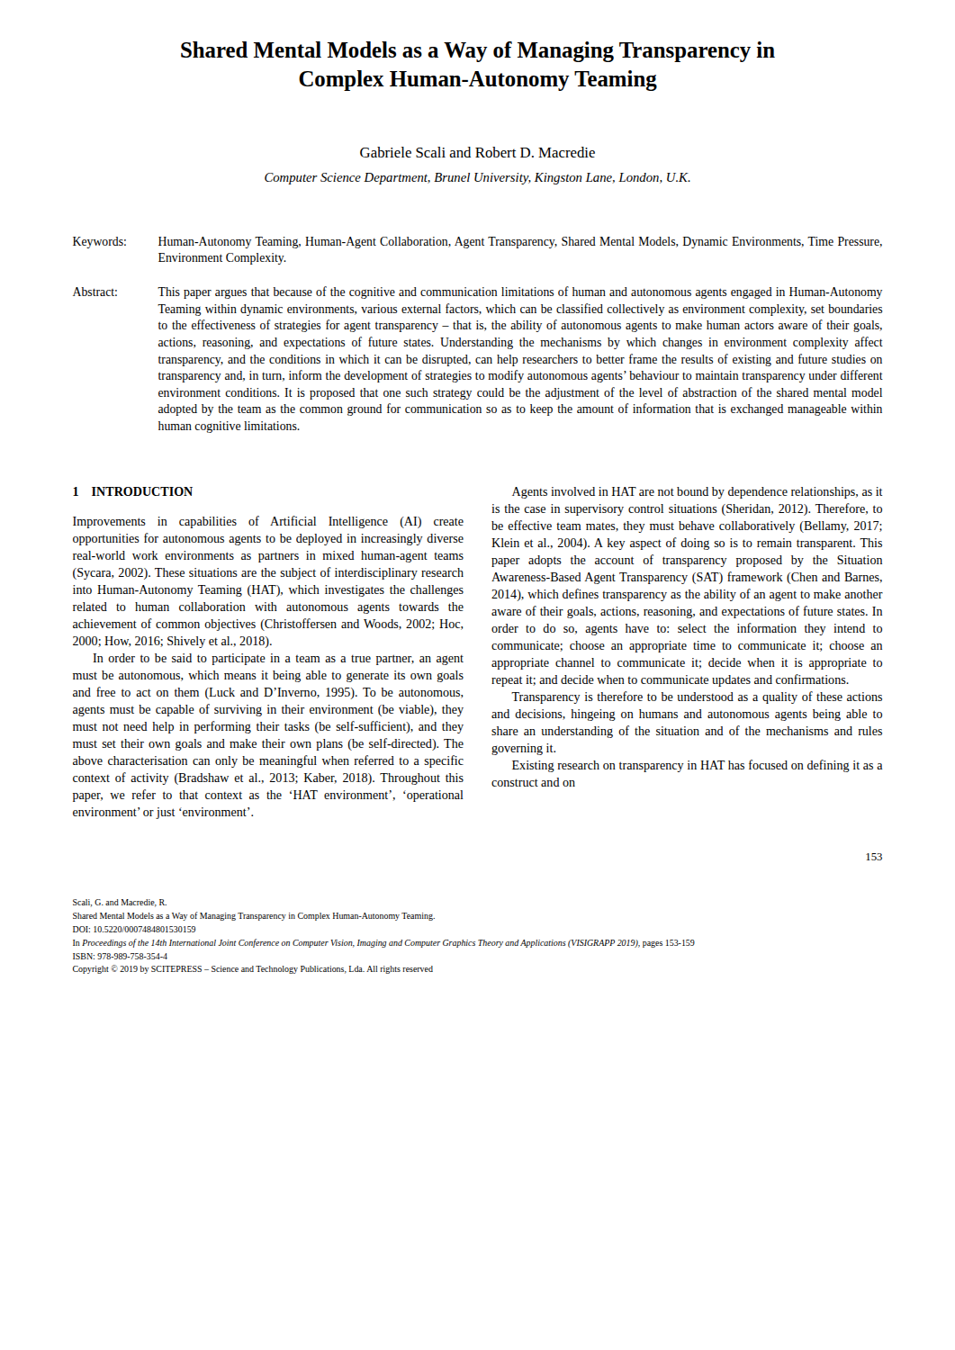Shared Mental Models as a Way of Managing Transparency in
Complex Human-Autonomy Teaming
Gabriele Scali and Robert D. Macredie
Computer Science Department, Brunel University, Kingston Lane, London, U.K.
Keywords:
Human-Autonomy Teaming, Human-Agent Collaboration, Agent Transparency, Shared Mental Models, Dynamic Environments, Time Pressure, Environment Complexity.
Abstract:
This paper argues that because of the cognitive and communication limitations of human and autonomous agents engaged in Human-Autonomy Teaming within dynamic environments, various external factors, which can be classified collectively as environment complexity, set boundaries to the effectiveness of strategies for agent transparency – that is, the ability of autonomous agents to make human actors aware of their goals, actions, reasoning, and expectations of future states. Understanding the mechanisms by which changes in environment complexity affect transparency, and the conditions in which it can be disrupted, can help researchers to better frame the results of existing and future studies on transparency and, in turn, inform the development of strategies to modify autonomous agents’ behaviour to maintain transparency under different environment conditions. It is proposed that one such strategy could be the adjustment of the level of abstraction of the shared mental model adopted by the team as the common ground for communication so as to keep the amount of information that is exchanged manageable within human cognitive limitations.
1 INTRODUCTION
Improvements in capabilities of Artificial Intelligence (AI) create opportunities for autonomous agents to be deployed in increasingly diverse real-world work environments as partners in mixed human-agent teams (Sycara, 2002). These situations are the subject of interdisciplinary research into Human-Autonomy Teaming (HAT), which investigates the challenges related to human collaboration with autonomous agents towards the achievement of common objectives (Christoffersen and Woods, 2002; Hoc, 2000; How, 2016; Shively et al., 2018).
In order to be said to participate in a team as a true partner, an agent must be autonomous, which means it being able to generate its own goals and free to act on them (Luck and D’Inverno, 1995). To be autonomous, agents must be capable of surviving in their environment (be viable), they must not need help in performing their tasks (be self-sufficient), and they must set their own goals and make their own plans (be self-directed). The above characterisation can only be meaningful when referred to a specific context of activity (Bradshaw et al., 2013; Kaber, 2018). Throughout this paper, we refer to that context as the ‘HAT environment’, ‘operational environment’ or just ‘environment’.
Agents involved in HAT are not bound by dependence relationships, as it is the case in supervisory control situations (Sheridan, 2012). Therefore, to be effective team mates, they must behave collaboratively (Bellamy, 2017; Klein et al., 2004). A key aspect of doing so is to remain transparent. This paper adopts the account of transparency proposed by the Situation Awareness-Based Agent Transparency (SAT) framework (Chen and Barnes, 2014), which defines transparency as the ability of an agent to make another aware of their goals, actions, reasoning, and expectations of future states. In order to do so, agents have to: select the information they intend to communicate; choose an appropriate time to communicate it; choose an appropriate channel to communicate it; decide when it is appropriate to repeat it; and decide when to communicate updates and confirmations.
Transparency is therefore to be understood as a quality of these actions and decisions, hingeing on humans and autonomous agents being able to share an understanding of the situation and of the mechanisms and rules governing it.
Existing research on transparency in HAT has focused on defining it as a construct and on
153
Scali, G. and Macredie, R.
Shared Mental Models as a Way of Managing Transparency in Complex Human-Autonomy Teaming.
DOI: 10.5220/0007484801530159
In Proceedings of the 14th International Joint Conference on Computer Vision, Imaging and Computer Graphics Theory and Applications (VISIGRAPP 2019), pages 153-159
ISBN: 978-989-758-354-4
Copyright © 2019 by SCITEPRESS – Science and Technology Publications, Lda. All rights reserved